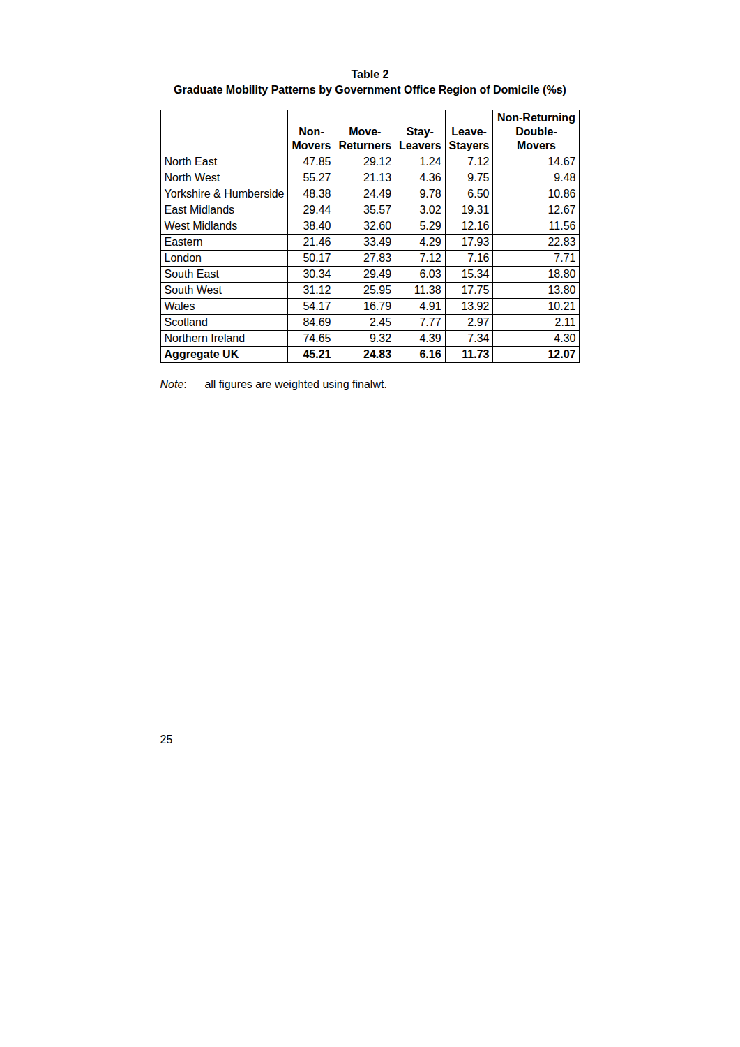Table 2
Graduate Mobility Patterns by Government Office Region of Domicile (%s)
| | Non- Movers | Move- Returners | Stay- Leavers | Leave- Stayers | Non-Returning Double-Movers |
| --- | --- | --- | --- | --- | --- |
| North East | 47.85 | 29.12 | 1.24 | 7.12 | 14.67 |
| North West | 55.27 | 21.13 | 4.36 | 9.75 | 9.48 |
| Yorkshire & Humberside | 48.38 | 24.49 | 9.78 | 6.50 | 10.86 |
| East Midlands | 29.44 | 35.57 | 3.02 | 19.31 | 12.67 |
| West Midlands | 38.40 | 32.60 | 5.29 | 12.16 | 11.56 |
| Eastern | 21.46 | 33.49 | 4.29 | 17.93 | 22.83 |
| London | 50.17 | 27.83 | 7.12 | 7.16 | 7.71 |
| South East | 30.34 | 29.49 | 6.03 | 15.34 | 18.80 |
| South West | 31.12 | 25.95 | 11.38 | 17.75 | 13.80 |
| Wales | 54.17 | 16.79 | 4.91 | 13.92 | 10.21 |
| Scotland | 84.69 | 2.45 | 7.77 | 2.97 | 2.11 |
| Northern Ireland | 74.65 | 9.32 | 4.39 | 7.34 | 4.30 |
| Aggregate UK | 45.21 | 24.83 | 6.16 | 11.73 | 12.07 |
Note: all figures are weighted using finalwt.
25